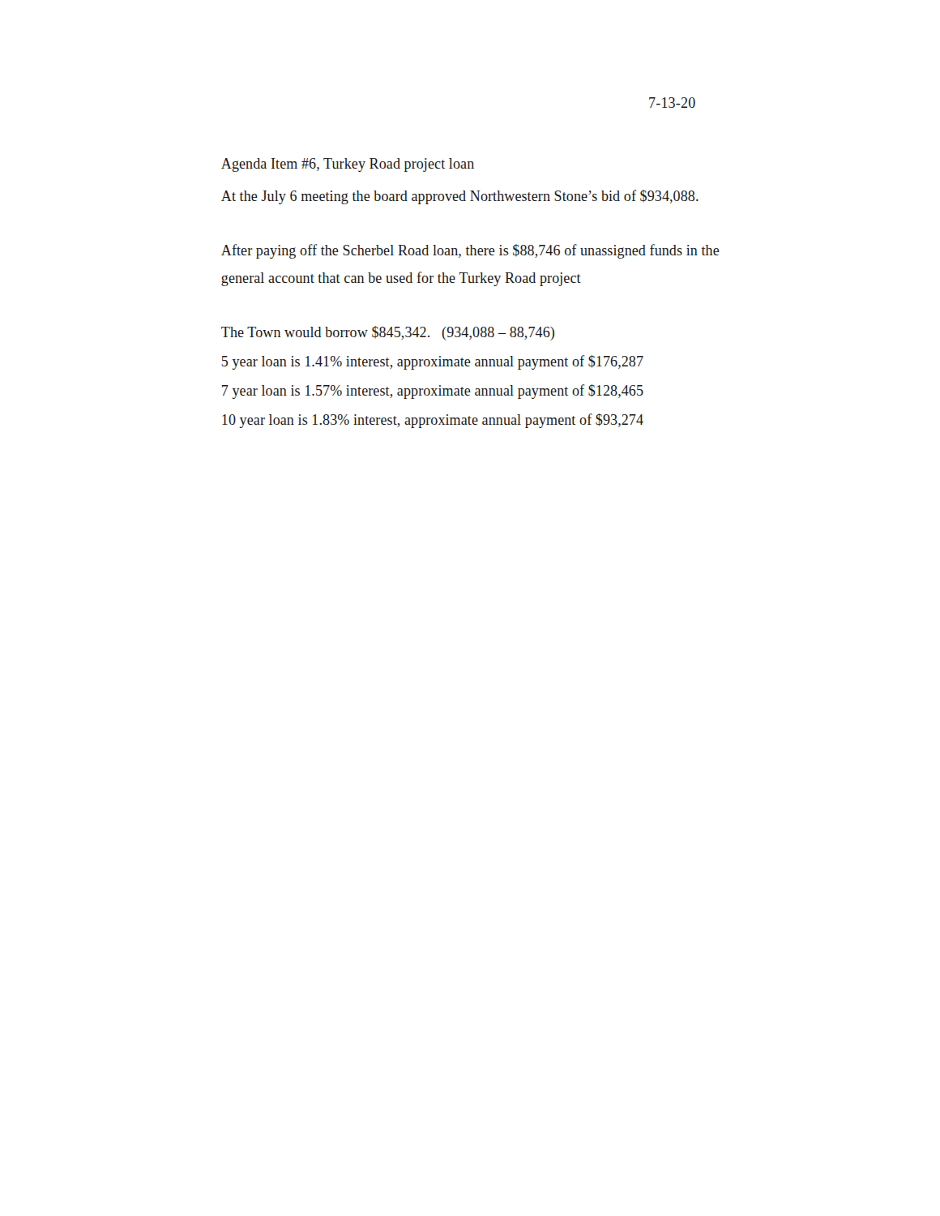7-13-20
Agenda Item #6, Turkey Road project loan
At the July 6 meeting the board approved Northwestern Stone’s bid of $934,088.
After paying off the Scherbel Road loan, there is $88,746 of unassigned funds in the general account that can be used for the Turkey Road project
The Town would borrow $845,342. (934,088 – 88,746)
5 year loan is 1.41% interest, approximate annual payment of $176,287
7 year loan is 1.57% interest, approximate annual payment of $128,465
10 year loan is 1.83% interest, approximate annual payment of $93,274